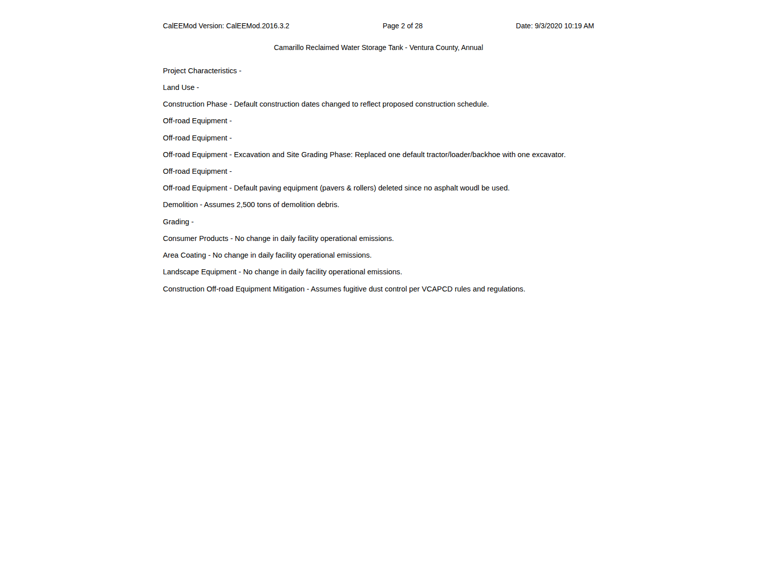CalEEMod Version: CalEEMod.2016.3.2
Page 2 of 28
Date: 9/3/2020 10:19 AM
Camarillo Reclaimed Water Storage Tank - Ventura County, Annual
Project Characteristics -
Land Use -
Construction Phase - Default construction dates changed to reflect proposed construction schedule.
Off-road Equipment -
Off-road Equipment -
Off-road Equipment - Excavation and Site Grading Phase: Replaced one default tractor/loader/backhoe with one excavator.
Off-road Equipment -
Off-road Equipment - Default paving equipment (pavers & rollers) deleted since no asphalt woudl be used.
Demolition - Assumes 2,500 tons of demolition debris.
Grading -
Consumer Products - No change in daily facility operational emissions.
Area Coating - No change in daily facility operational emissions.
Landscape Equipment - No change in daily facility operational emissions.
Construction Off-road Equipment Mitigation - Assumes fugitive dust control per VCAPCD rules and regulations.